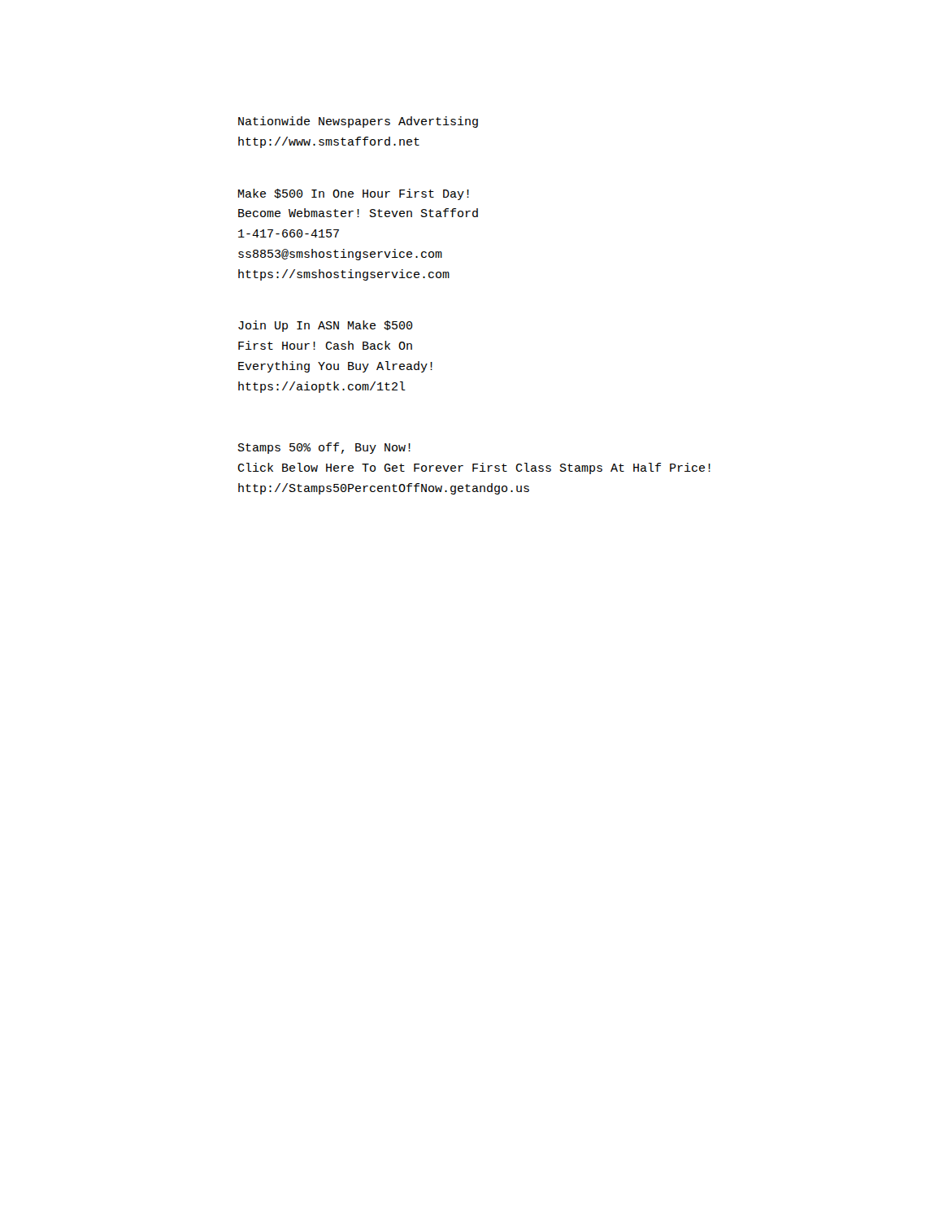Nationwide Newspapers Advertising http://www.smstafford.net
Make $500 In One Hour First Day! Become Webmaster! Steven Stafford 1-417-660-4157 ss8853@smshostingservice.com https://smshostingservice.com
Join Up In ASN Make $500 First Hour! Cash Back On Everything You Buy Already! https://aioptk.com/1t2l
Stamps 50% off, Buy Now! Click Below Here To Get Forever First Class Stamps At Half Price! http://Stamps50PercentOffNow.getandgo.us